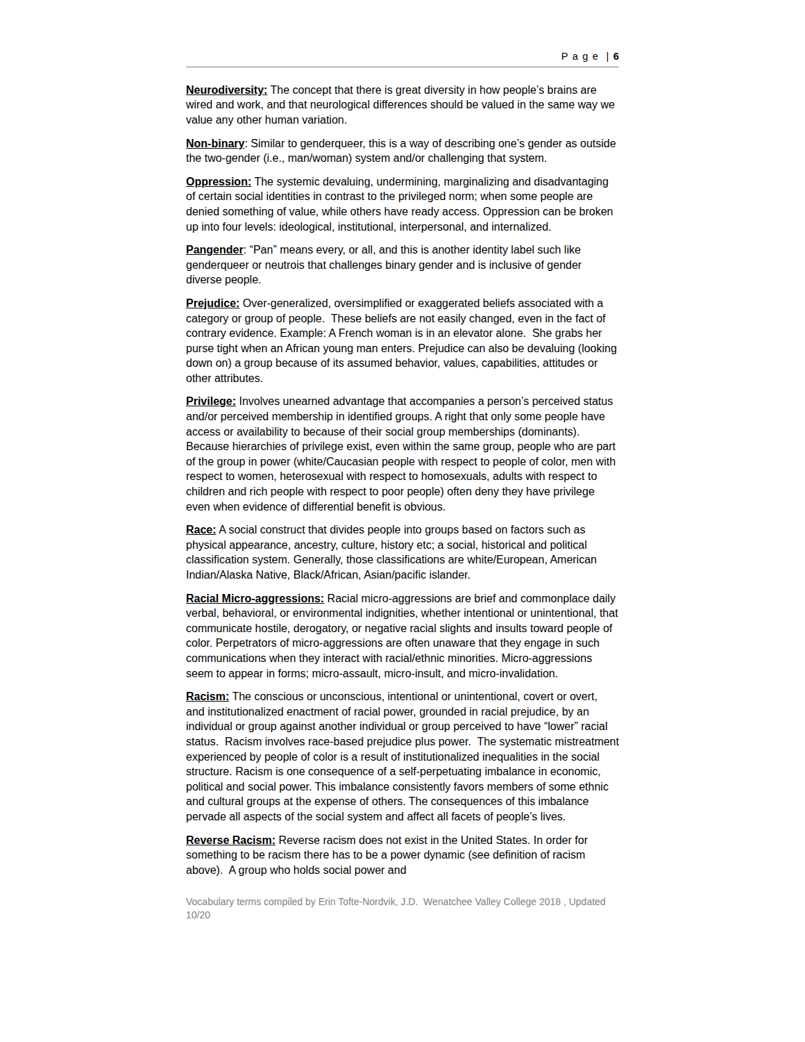P a g e | 6
Neurodiversity: The concept that there is great diversity in how people’s brains are wired and work, and that neurological differences should be valued in the same way we value any other human variation.
Non-binary: Similar to genderqueer, this is a way of describing one’s gender as outside the two-gender (i.e., man/woman) system and/or challenging that system.
Oppression: The systemic devaluing, undermining, marginalizing and disadvantaging of certain social identities in contrast to the privileged norm; when some people are denied something of value, while others have ready access. Oppression can be broken up into four levels: ideological, institutional, interpersonal, and internalized.
Pangender: “Pan” means every, or all, and this is another identity label such like genderqueer or neutrois that challenges binary gender and is inclusive of gender diverse people.
Prejudice: Over-generalized, oversimplified or exaggerated beliefs associated with a category or group of people. These beliefs are not easily changed, even in the fact of contrary evidence. Example: A French woman is in an elevator alone. She grabs her purse tight when an African young man enters. Prejudice can also be devaluing (looking down on) a group because of its assumed behavior, values, capabilities, attitudes or other attributes.
Privilege: Involves unearned advantage that accompanies a person’s perceived status and/or perceived membership in identified groups. A right that only some people have access or availability to because of their social group memberships (dominants). Because hierarchies of privilege exist, even within the same group, people who are part of the group in power (white/Caucasian people with respect to people of color, men with respect to women, heterosexual with respect to homosexuals, adults with respect to children and rich people with respect to poor people) often deny they have privilege even when evidence of differential benefit is obvious.
Race: A social construct that divides people into groups based on factors such as physical appearance, ancestry, culture, history etc; a social, historical and political classification system. Generally, those classifications are white/European, American Indian/Alaska Native, Black/African, Asian/pacific islander.
Racial Micro-aggressions: Racial micro-aggressions are brief and commonplace daily verbal, behavioral, or environmental indignities, whether intentional or unintentional, that communicate hostile, derogatory, or negative racial slights and insults toward people of color. Perpetrators of micro-aggressions are often unaware that they engage in such communications when they interact with racial/ethnic minorities. Micro-aggressions seem to appear in forms; micro-assault, micro-insult, and micro-invalidation.
Racism: The conscious or unconscious, intentional or unintentional, covert or overt, and institutionalized enactment of racial power, grounded in racial prejudice, by an individual or group against another individual or group perceived to have “lower” racial status. Racism involves race-based prejudice plus power. The systematic mistreatment experienced by people of color is a result of institutionalized inequalities in the social structure. Racism is one consequence of a self-perpetuating imbalance in economic, political and social power. This imbalance consistently favors members of some ethnic and cultural groups at the expense of others. The consequences of this imbalance pervade all aspects of the social system and affect all facets of people’s lives.
Reverse Racism: Reverse racism does not exist in the United States. In order for something to be racism there has to be a power dynamic (see definition of racism above). A group who holds social power and
Vocabulary terms compiled by Erin Tofte-Nordvik, J.D. Wenatchee Valley College 2018 , Updated 10/20